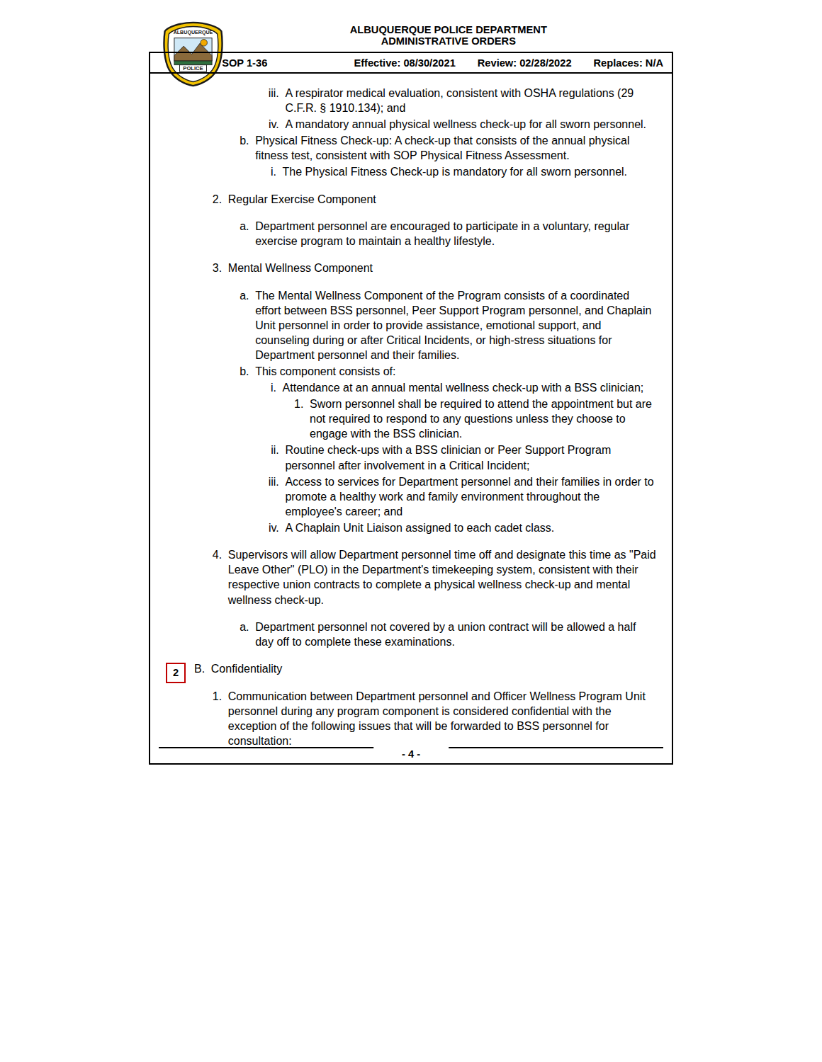ALBUQUERQUE POLICE
ALBUQUERQUE POLICE DEPARTMENT
ADMINISTRATIVE ORDERS
SOP 1-36 Effective: 08/30/2021 Review: 02/28/2022 Replaces: N/A
iii.
A respirator medical evaluation, consistent with OSHA regulations (29 C.F.R. § 1910.134); and
iv.
A mandatory annual physical wellness check-up for all sworn personnel.
b.
Physical Fitness Check-up: A check-up that consists of the annual physical fitness test, consistent with SOP Physical Fitness Assessment.
i.
The Physical Fitness Check-up is mandatory for all sworn personnel.
2.
Regular Exercise Component
a.
Department personnel are encouraged to participate in a voluntary, regular exercise program to maintain a healthy lifestyle.
3.
Mental Wellness Component
a.
The Mental Wellness Component of the Program consists of a coordinated effort between BSS personnel, Peer Support Program personnel, and Chaplain Unit personnel in order to provide assistance, emotional support, and counseling during or after Critical Incidents, or high-stress situations for Department personnel and their families.
b.
This component consists of:
i.
Attendance at an annual mental wellness check-up with a BSS clinician;
1.
Sworn personnel shall be required to attend the appointment but are not required to respond to any questions unless they choose to engage with the BSS clinician.
ii.
Routine check-ups with a BSS clinician or Peer Support Program personnel after involvement in a Critical Incident;
iii.
Access to services for Department personnel and their families in order to promote a healthy work and family environment throughout the employee's career; and
iv.
A Chaplain Unit Liaison assigned to each cadet class.
4.
Supervisors will allow Department personnel time off and designate this time as "Paid Leave Other" (PLO) in the Department's timekeeping system, consistent with their respective union contracts to complete a physical wellness check-up and mental wellness check-up.
a.
Department personnel not covered by a union contract will be allowed a half day off to complete these examinations.
2
B.
Confidentiality
1.
Communication between Department personnel and Officer Wellness Program Unit personnel during any program component is considered confidential with the exception of the following issues that will be forwarded to BSS personnel for consultation:
- 4 -